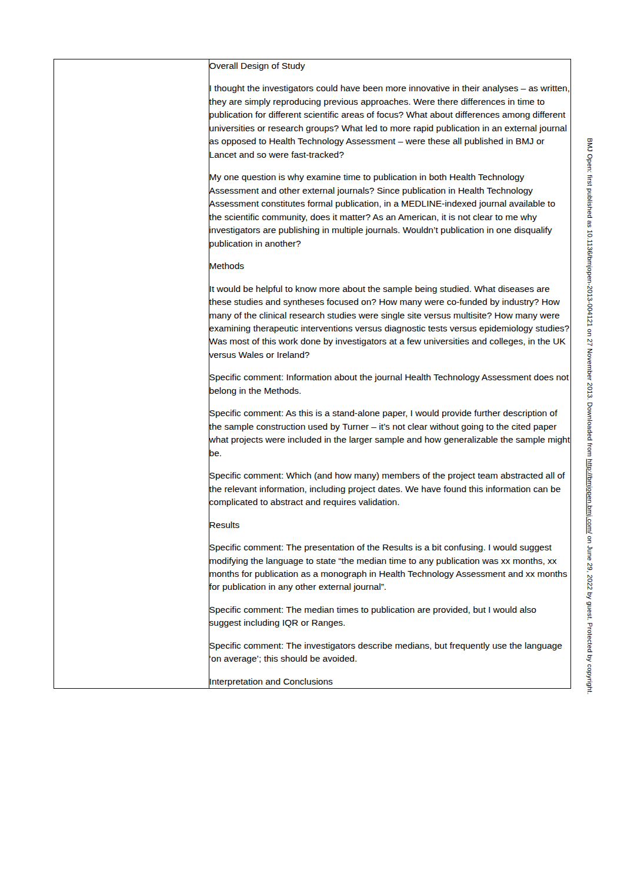BMJ Open: first published as 10.1136/bmjopen-2013-004121 on 27 November 2013. Downloaded from http://bmjopen.bmj.com/ on June 29, 2022 by guest. Protected by copyright.
| | Overall Design of Study I thought the investigators could have been more innovative in their analyses – as written, they are simply reproducing previous approaches. Were there differences in time to publication for different scientific areas of focus? What about differences among different universities or research groups? What led to more rapid publication in an external journal as opposed to Health Technology Assessment – were these all published in BMJ or Lancet and so were fast-tracked? My one question is why examine time to publication in both Health Technology Assessment and other external journals? Since publication in Health Technology Assessment constitutes formal publication, in a MEDLINE-indexed journal available to the scientific community, does it matter? As an American, it is not clear to me why investigators are publishing in multiple journals. Wouldn’t publication in one disqualify publication in another? Methods It would be helpful to know more about the sample being studied. What diseases are these studies and syntheses focused on? How many were co-funded by industry? How many of the clinical research studies were single site versus multisite? How many were examining therapeutic interventions versus diagnostic tests versus epidemiology studies? Was most of this work done by investigators at a few universities and colleges, in the UK versus Wales or Ireland? Specific comment: Information about the journal Health Technology Assessment does not belong in the Methods. Specific comment: As this is a stand-alone paper, I would provide further description of the sample construction used by Turner – it’s not clear without going to the cited paper what projects were included in the larger sample and how generalizable the sample might be. Specific comment: Which (and how many) members of the project team abstracted all of the relevant information, including project dates. We have found this information can be complicated to abstract and requires validation. Results Specific comment: The presentation of the Results is a bit confusing. I would suggest modifying the language to state “the median time to any publication was xx months, xx months for publication as a monograph in Health Technology Assessment and xx months for publication in any other external journal”. Specific comment: The median times to publication are provided, but I would also suggest including IQR or Ranges. Specific comment: The investigators describe medians, but frequently use the language ‘on average’; this should be avoided. Interpretation and Conclusions |